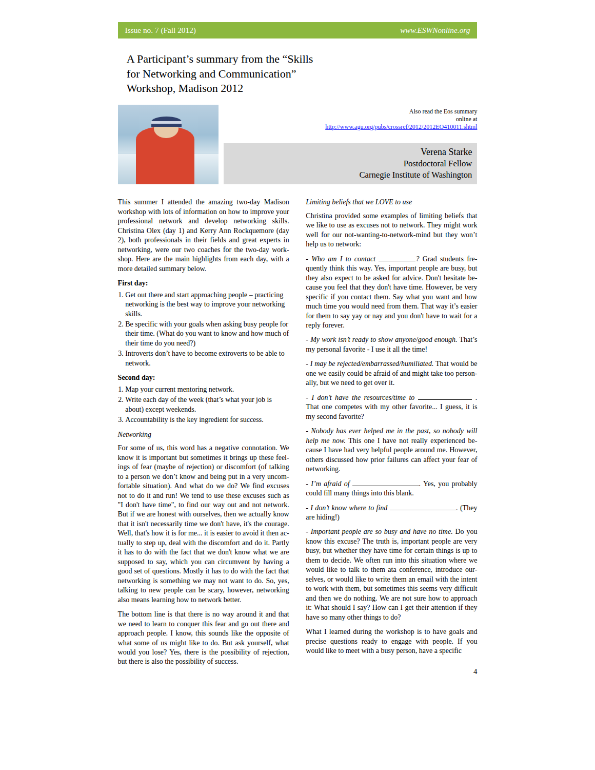Issue no. 7 (Fall 2012) www.ESWNonline.org
A Participant’s summary from the “Skills
for Networking and Communication”
Workshop, Madison 2012
Also read the Eos summary
online at
http://www.agu.org/pubs/crossref/2012/2012EO410011.shtml
Verena Starke
Postdoctoral Fellow
Carnegie Institute of Washington
This summer I attended the amazing two-day Madison workshop with lots of information on how to improve your professional network and develop networking skills. Christina Olex (day 1) and Kerry Ann Rockquemore (day 2), both professionals in their fields and great experts in networking, were our two coaches for the two-day workshop. Here are the main highlights from each day, with a more detailed summary below.
First day:
Get out there and start approaching people – practicing networking is the best way to improve your networking skills.
Be specific with your goals when asking busy people for their time. (What do you want to know and how much of their time do you need?)
Introverts don’t have to become extroverts to be able to network.
Second day:
Map your current mentoring network.
Write each day of the week (that’s what your job is about) except weekends.
Accountability is the key ingredient for success.
Networking
For some of us, this word has a negative connotation. We know it is important but sometimes it brings up these feelings of fear (maybe of rejection) or discomfort (of talking to a person we don’t know and being put in a very uncomfortable situation). And what do we do? We find excuses not to do it and run! We tend to use these excuses such as "I don't have time", to find our way out and not network. But if we are honest with ourselves, then we actually know that it isn't necessarily time we don't have, it's the courage. Well, that's how it is for me... it is easier to avoid it then actually to step up, deal with the discomfort and do it. Partly it has to do with the fact that we don't know what we are supposed to say, which you can circumvent by having a good set of questions. Mostly it has to do with the fact that networking is something we may not want to do. So, yes, talking to new people can be scary, however, networking also means learning how to network better.
The bottom line is that there is no way around it and that we need to learn to conquer this fear and go out there and approach people. I know, this sounds like the opposite of what some of us might like to do. But ask yourself, what would you lose? Yes, there is the possibility of rejection, but there is also the possibility of success.
Limiting beliefs that we LOVE to use
Christina provided some examples of limiting beliefs that we like to use as excuses not to network. They might work well for our not-wanting-to-network-mind but they won’t help us to network:
- Who am I to contact ? Grad students frequently think this way. Yes, important people are busy, but they also expect to be asked for advice. Don't hesitate because you feel that they don't have time. However, be very specific if you contact them. Say what you want and how much time you would need from them. That way it’s easier for them to say yay or nay and you don't have to wait for a reply forever.
- My work isn’t ready to show anyone/good enough. That’s my personal favorite - I use it all the time!
- I may be rejected/embarrassed/humiliated. That would be one we easily could be afraid of and might take too personally, but we need to get over it.
- I don’t have the resources/time to . That one competes with my other favorite... I guess, it is my second favorite?
- Nobody has ever helped me in the past, so nobody will help me now. This one I have not really experienced because I have had very helpful people around me. However, others discussed how prior failures can affect your fear of networking.
- I’m afraid of . Yes, you probably could fill many things into this blank.
- I don’t know where to find . (They are hiding!)
- Important people are so busy and have no time. Do you know this excuse? The truth is, important people are very busy, but whether they have time for certain things is up to them to decide. We often run into this situation where we would like to talk to them ata conference, introduce ourselves, or would like to write them an email with the intent to work with them, but sometimes this seems very difficult and then we do nothing. We are not sure how to approach it: What should I say? How can I get their attention if they have so many other things to do?
What I learned during the workshop is to have goals and precise questions ready to engage with people. If you would like to meet with a busy person, have a specific
4